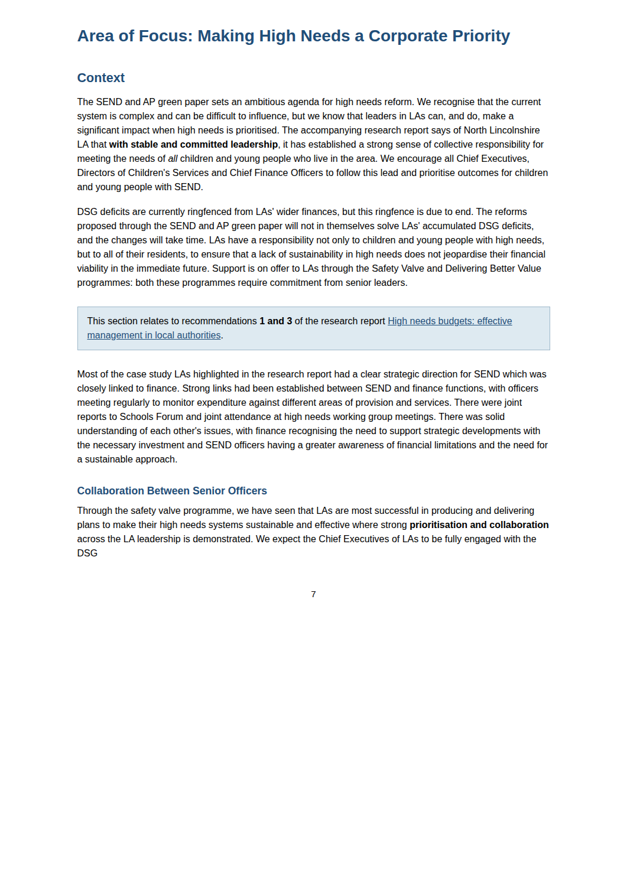Area of Focus: Making High Needs a Corporate Priority
Context
The SEND and AP green paper sets an ambitious agenda for high needs reform. We recognise that the current system is complex and can be difficult to influence, but we know that leaders in LAs can, and do, make a significant impact when high needs is prioritised. The accompanying research report says of North Lincolnshire LA that with stable and committed leadership, it has established a strong sense of collective responsibility for meeting the needs of all children and young people who live in the area. We encourage all Chief Executives, Directors of Children's Services and Chief Finance Officers to follow this lead and prioritise outcomes for children and young people with SEND.
DSG deficits are currently ringfenced from LAs' wider finances, but this ringfence is due to end. The reforms proposed through the SEND and AP green paper will not in themselves solve LAs' accumulated DSG deficits, and the changes will take time. LAs have a responsibility not only to children and young people with high needs, but to all of their residents, to ensure that a lack of sustainability in high needs does not jeopardise their financial viability in the immediate future. Support is on offer to LAs through the Safety Valve and Delivering Better Value programmes: both these programmes require commitment from senior leaders.
This section relates to recommendations 1 and 3 of the research report High needs budgets: effective management in local authorities.
Most of the case study LAs highlighted in the research report had a clear strategic direction for SEND which was closely linked to finance. Strong links had been established between SEND and finance functions, with officers meeting regularly to monitor expenditure against different areas of provision and services. There were joint reports to Schools Forum and joint attendance at high needs working group meetings. There was solid understanding of each other's issues, with finance recognising the need to support strategic developments with the necessary investment and SEND officers having a greater awareness of financial limitations and the need for a sustainable approach.
Collaboration Between Senior Officers
Through the safety valve programme, we have seen that LAs are most successful in producing and delivering plans to make their high needs systems sustainable and effective where strong prioritisation and collaboration across the LA leadership is demonstrated. We expect the Chief Executives of LAs to be fully engaged with the DSG
7